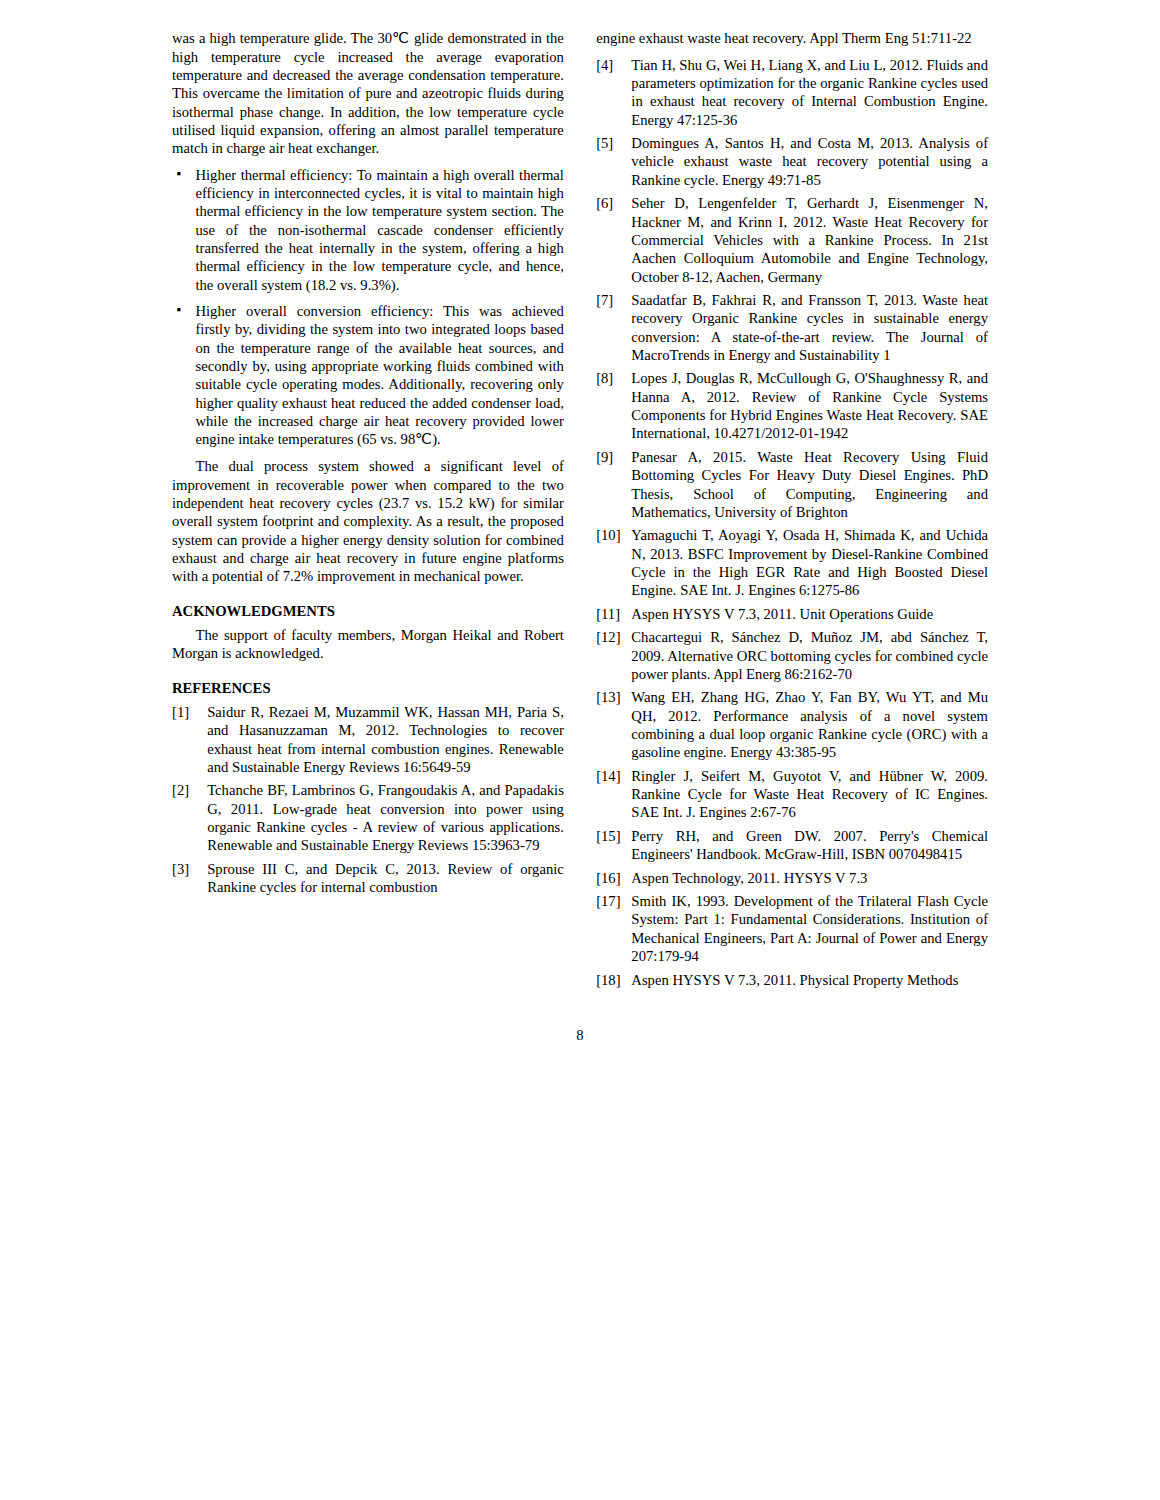was a high temperature glide. The 30℃ glide demonstrated in the high temperature cycle increased the average evaporation temperature and decreased the average condensation temperature. This overcame the limitation of pure and azeotropic fluids during isothermal phase change. In addition, the low temperature cycle utilised liquid expansion, offering an almost parallel temperature match in charge air heat exchanger.
Higher thermal efficiency: To maintain a high overall thermal efficiency in interconnected cycles, it is vital to maintain high thermal efficiency in the low temperature system section. The use of the non-isothermal cascade condenser efficiently transferred the heat internally in the system, offering a high thermal efficiency in the low temperature cycle, and hence, the overall system (18.2 vs. 9.3%).
Higher overall conversion efficiency: This was achieved firstly by, dividing the system into two integrated loops based on the temperature range of the available heat sources, and secondly by, using appropriate working fluids combined with suitable cycle operating modes. Additionally, recovering only higher quality exhaust heat reduced the added condenser load, while the increased charge air heat recovery provided lower engine intake temperatures (65 vs. 98℃).
The dual process system showed a significant level of improvement in recoverable power when compared to the two independent heat recovery cycles (23.7 vs. 15.2 kW) for similar overall system footprint and complexity. As a result, the proposed system can provide a higher energy density solution for combined exhaust and charge air heat recovery in future engine platforms with a potential of 7.2% improvement in mechanical power.
Acknowledgments
The support of faculty members, Morgan Heikal and Robert Morgan is acknowledged.
References
Saidur R, Rezaei M, Muzammil WK, Hassan MH, Paria S, and Hasanuzzaman M, 2012. Technologies to recover exhaust heat from internal combustion engines. Renewable and Sustainable Energy Reviews 16:5649-59
Tchanche BF, Lambrinos G, Frangoudakis A, and Papadakis G, 2011. Low-grade heat conversion into power using organic Rankine cycles - A review of various applications. Renewable and Sustainable Energy Reviews 15:3963-79
Sprouse III C, and Depcik C, 2013. Review of organic Rankine cycles for internal combustion
engine exhaust waste heat recovery. Appl Therm Eng 51:711-22
Tian H, Shu G, Wei H, Liang X, and Liu L, 2012. Fluids and parameters optimization for the organic Rankine cycles used in exhaust heat recovery of Internal Combustion Engine. Energy 47:125-36
Domingues A, Santos H, and Costa M, 2013. Analysis of vehicle exhaust waste heat recovery potential using a Rankine cycle. Energy 49:71-85
Seher D, Lengenfelder T, Gerhardt J, Eisenmenger N, Hackner M, and Krinn I, 2012. Waste Heat Recovery for Commercial Vehicles with a Rankine Process. In 21st Aachen Colloquium Automobile and Engine Technology, October 8-12, Aachen, Germany
Saadatfar B, Fakhrai R, and Fransson T, 2013. Waste heat recovery Organic Rankine cycles in sustainable energy conversion: A state-of-the-art review. The Journal of MacroTrends in Energy and Sustainability 1
Lopes J, Douglas R, McCullough G, O'Shaughnessy R, and Hanna A, 2012. Review of Rankine Cycle Systems Components for Hybrid Engines Waste Heat Recovery. SAE International, 10.4271/2012-01-1942
Panesar A, 2015. Waste Heat Recovery Using Fluid Bottoming Cycles For Heavy Duty Diesel Engines. PhD Thesis, School of Computing, Engineering and Mathematics, University of Brighton
Yamaguchi T, Aoyagi Y, Osada H, Shimada K, and Uchida N, 2013. BSFC Improvement by Diesel-Rankine Combined Cycle in the High EGR Rate and High Boosted Diesel Engine. SAE Int. J. Engines 6:1275-86
Aspen HYSYS V 7.3, 2011. Unit Operations Guide
Chacartegui R, Sánchez D, Muñoz JM, abd Sánchez T, 2009. Alternative ORC bottoming cycles for combined cycle power plants. Appl Energ 86:2162-70
Wang EH, Zhang HG, Zhao Y, Fan BY, Wu YT, and Mu QH, 2012. Performance analysis of a novel system combining a dual loop organic Rankine cycle (ORC) with a gasoline engine. Energy 43:385-95
Ringler J, Seifert M, Guyotot V, and Hübner W, 2009. Rankine Cycle for Waste Heat Recovery of IC Engines. SAE Int. J. Engines 2:67-76
Perry RH, and Green DW. 2007. Perry's Chemical Engineers' Handbook. McGraw-Hill, ISBN 0070498415
Aspen Technology, 2011. HYSYS V 7.3
Smith IK, 1993. Development of the Trilateral Flash Cycle System: Part 1: Fundamental Considerations. Institution of Mechanical Engineers, Part A: Journal of Power and Energy 207:179-94
Aspen HYSYS V 7.3, 2011. Physical Property Methods
8